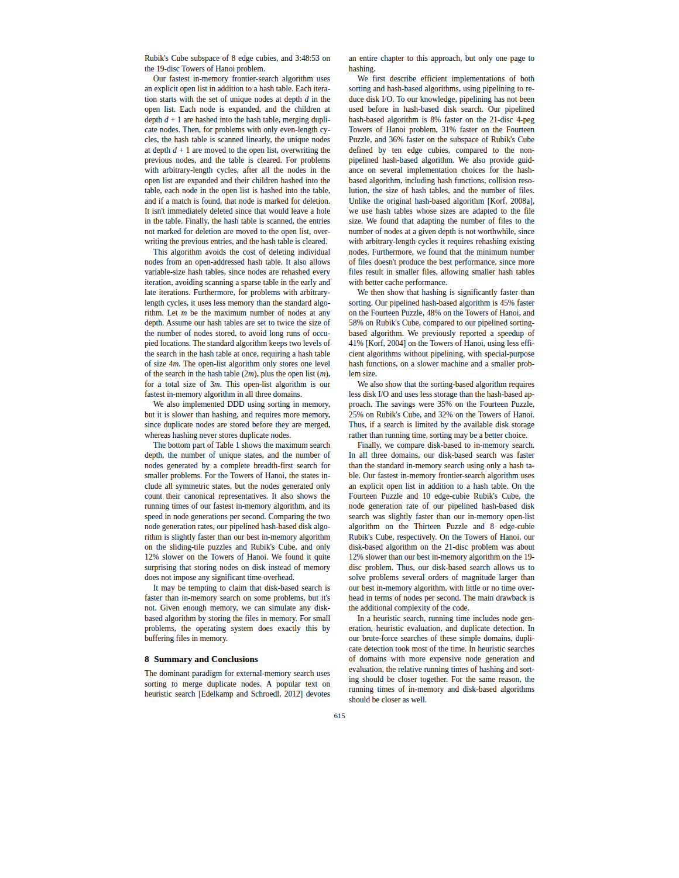Rubik's Cube subspace of 8 edge cubies, and 3:48:53 on the 19-disc Towers of Hanoi problem.
Our fastest in-memory frontier-search algorithm uses an explicit open list in addition to a hash table. Each iteration starts with the set of unique nodes at depth d in the open list. Each node is expanded, and the children at depth d + 1 are hashed into the hash table, merging duplicate nodes. Then, for problems with only even-length cycles, the hash table is scanned linearly, the unique nodes at depth d + 1 are moved to the open list, overwriting the previous nodes, and the table is cleared. For problems with arbitrary-length cycles, after all the nodes in the open list are expanded and their children hashed into the table, each node in the open list is hashed into the table, and if a match is found, that node is marked for deletion. It isn't immediately deleted since that would leave a hole in the table. Finally, the hash table is scanned, the entries not marked for deletion are moved to the open list, overwriting the previous entries, and the hash table is cleared.
This algorithm avoids the cost of deleting individual nodes from an open-addressed hash table. It also allows variable-size hash tables, since nodes are rehashed every iteration, avoiding scanning a sparse table in the early and late iterations. Furthermore, for problems with arbitrary-length cycles, it uses less memory than the standard algorithm. Let m be the maximum number of nodes at any depth. Assume our hash tables are set to twice the size of the number of nodes stored, to avoid long runs of occupied locations. The standard algorithm keeps two levels of the search in the hash table at once, requiring a hash table of size 4m. The open-list algorithm only stores one level of the search in the hash table (2m), plus the open list (m), for a total size of 3m. This open-list algorithm is our fastest in-memory algorithm in all three domains.
We also implemented DDD using sorting in memory, but it is slower than hashing, and requires more memory, since duplicate nodes are stored before they are merged, whereas hashing never stores duplicate nodes.
The bottom part of Table 1 shows the maximum search depth, the number of unique states, and the number of nodes generated by a complete breadth-first search for smaller problems. For the Towers of Hanoi, the states include all symmetric states, but the nodes generated only count their canonical representatives. It also shows the running times of our fastest in-memory algorithm, and its speed in node generations per second. Comparing the two node generation rates, our pipelined hash-based disk algorithm is slightly faster than our best in-memory algorithm on the sliding-tile puzzles and Rubik's Cube, and only 12% slower on the Towers of Hanoi. We found it quite surprising that storing nodes on disk instead of memory does not impose any significant time overhead.
It may be tempting to claim that disk-based search is faster than in-memory search on some problems, but it's not. Given enough memory, we can simulate any disk-based algorithm by storing the files in memory. For small problems, the operating system does exactly this by buffering files in memory.
8 Summary and Conclusions
The dominant paradigm for external-memory search uses sorting to merge duplicate nodes. A popular text on heuristic search [Edelkamp and Schroedl, 2012] devotes an entire chapter to this approach, but only one page to hashing.
We first describe efficient implementations of both sorting and hash-based algorithms, using pipelining to reduce disk I/O. To our knowledge, pipelining has not been used before in hash-based disk search. Our pipelined hash-based algorithm is 8% faster on the 21-disc 4-peg Towers of Hanoi problem, 31% faster on the Fourteen Puzzle, and 36% faster on the subspace of Rubik's Cube defined by ten edge cubies, compared to the non-pipelined hash-based algorithm. We also provide guidance on several implementation choices for the hash-based algorithm, including hash functions, collision resolution, the size of hash tables, and the number of files. Unlike the original hash-based algorithm [Korf, 2008a], we use hash tables whose sizes are adapted to the file size. We found that adapting the number of files to the number of nodes at a given depth is not worthwhile, since with arbitrary-length cycles it requires rehashing existing nodes. Furthermore, we found that the minimum number of files doesn't produce the best performance, since more files result in smaller files, allowing smaller hash tables with better cache performance.
We then show that hashing is significantly faster than sorting. Our pipelined hash-based algorithm is 45% faster on the Fourteen Puzzle, 48% on the Towers of Hanoi, and 58% on Rubik's Cube, compared to our pipelined sorting-based algorithm. We previously reported a speedup of 41% [Korf, 2004] on the Towers of Hanoi, using less efficient algorithms without pipelining, with special-purpose hash functions, on a slower machine and a smaller problem size.
We also show that the sorting-based algorithm requires less disk I/O and uses less storage than the hash-based approach. The savings were 35% on the Fourteen Puzzle, 25% on Rubik's Cube, and 32% on the Towers of Hanoi. Thus, if a search is limited by the available disk storage rather than running time, sorting may be a better choice.
Finally, we compare disk-based to in-memory search. In all three domains, our disk-based search was faster than the standard in-memory search using only a hash table. Our fastest in-memory frontier-search algorithm uses an explicit open list in addition to a hash table. On the Fourteen Puzzle and 10 edge-cubie Rubik's Cube, the node generation rate of our pipelined hash-based disk search was slightly faster than our in-memory open-list algorithm on the Thirteen Puzzle and 8 edge-cubie Rubik's Cube, respectively. On the Towers of Hanoi, our disk-based algorithm on the 21-disc problem was about 12% slower than our best in-memory algorithm on the 19-disc problem. Thus, our disk-based search allows us to solve problems several orders of magnitude larger than our best in-memory algorithm, with little or no time overhead in terms of nodes per second. The main drawback is the additional complexity of the code.
In a heuristic search, running time includes node generation, heuristic evaluation, and duplicate detection. In our brute-force searches of these simple domains, duplicate detection took most of the time. In heuristic searches of domains with more expensive node generation and evaluation, the relative running times of hashing and sorting should be closer together. For the same reason, the running times of in-memory and disk-based algorithms should be closer as well.
615